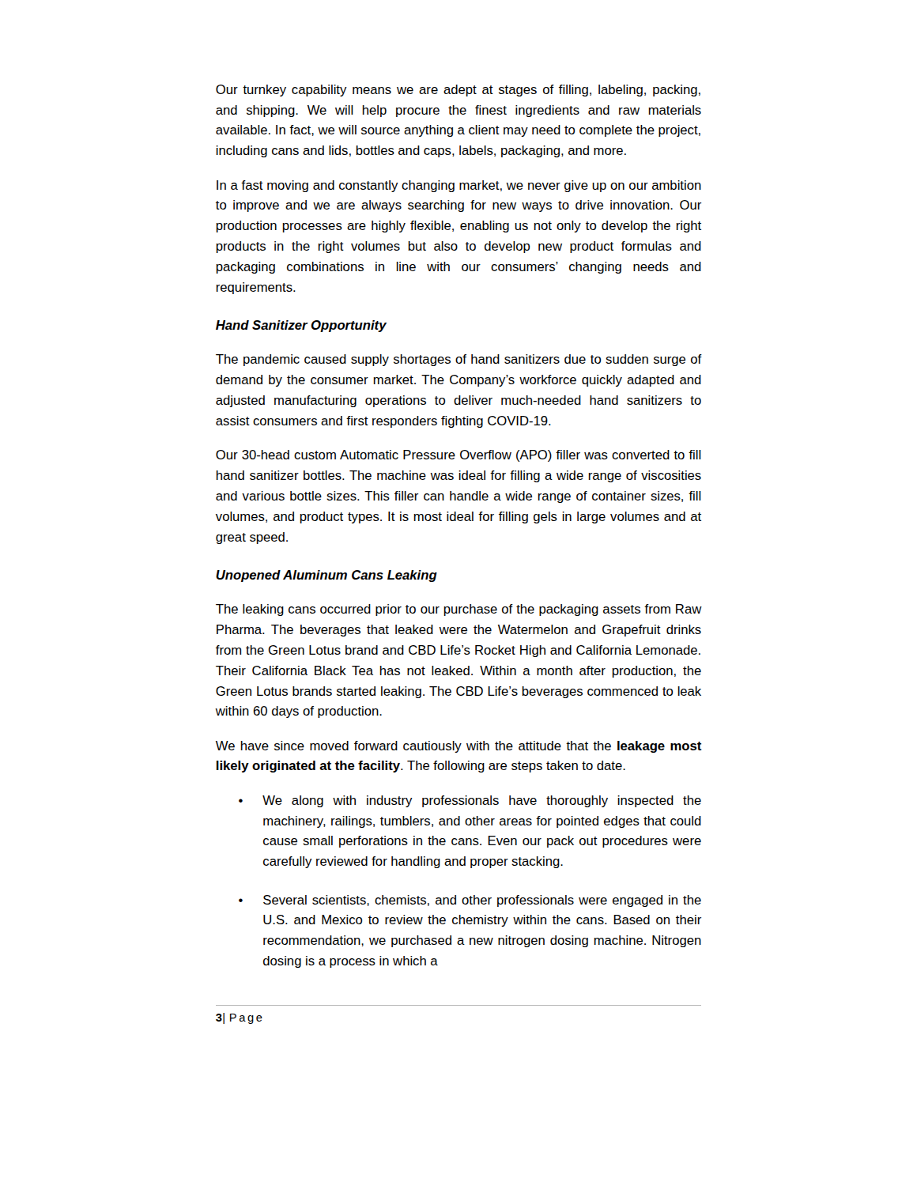Our turnkey capability means we are adept at stages of filling, labeling, packing, and shipping. We will help procure the finest ingredients and raw materials available. In fact, we will source anything a client may need to complete the project, including cans and lids, bottles and caps, labels, packaging, and more.
In a fast moving and constantly changing market, we never give up on our ambition to improve and we are always searching for new ways to drive innovation. Our production processes are highly flexible, enabling us not only to develop the right products in the right volumes but also to develop new product formulas and packaging combinations in line with our consumers’ changing needs and requirements.
Hand Sanitizer Opportunity
The pandemic caused supply shortages of hand sanitizers due to sudden surge of demand by the consumer market. The Company’s workforce quickly adapted and adjusted manufacturing operations to deliver much-needed hand sanitizers to assist consumers and first responders fighting COVID-19.
Our 30-head custom Automatic Pressure Overflow (APO) filler was converted to fill hand sanitizer bottles. The machine was ideal for filling a wide range of viscosities and various bottle sizes. This filler can handle a wide range of container sizes, fill volumes, and product types. It is most ideal for filling gels in large volumes and at great speed.
Unopened Aluminum Cans Leaking
The leaking cans occurred prior to our purchase of the packaging assets from Raw Pharma. The beverages that leaked were the Watermelon and Grapefruit drinks from the Green Lotus brand and CBD Life’s Rocket High and California Lemonade. Their California Black Tea has not leaked. Within a month after production, the Green Lotus brands started leaking. The CBD Life’s beverages commenced to leak within 60 days of production.
We have since moved forward cautiously with the attitude that the leakage most likely originated at the facility. The following are steps taken to date.
We along with industry professionals have thoroughly inspected the machinery, railings, tumblers, and other areas for pointed edges that could cause small perforations in the cans. Even our pack out procedures were carefully reviewed for handling and proper stacking.
Several scientists, chemists, and other professionals were engaged in the U.S. and Mexico to review the chemistry within the cans. Based on their recommendation, we purchased a new nitrogen dosing machine. Nitrogen dosing is a process in which a
3| Page